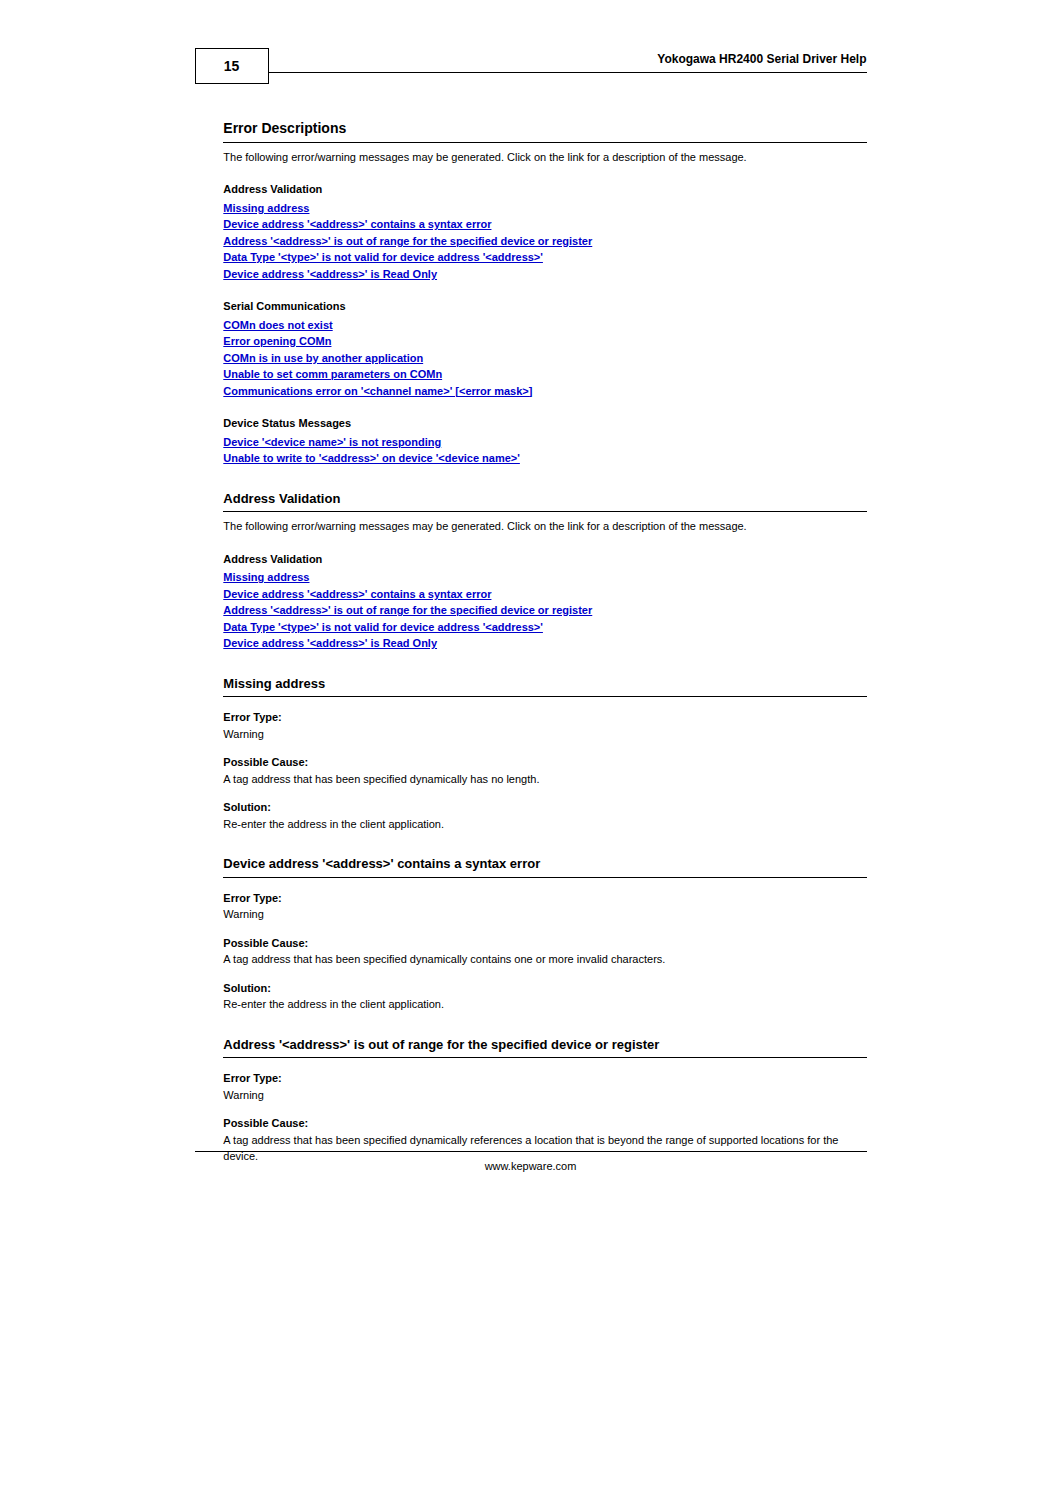15
Yokogawa HR2400 Serial Driver Help
Error Descriptions
The following error/warning messages may be generated. Click on the link for a description of the message.
Address Validation
Missing address
Device address '<address>' contains a syntax error
Address '<address>' is out of range for the specified device or register
Data Type '<type>' is not valid for device address '<address>'
Device address '<address>' is Read Only
Serial Communications
COMn does not exist
Error opening COMn
COMn is in use by another application
Unable to set comm parameters on COMn
Communications error on '<channel name>' [<error mask>]
Device Status Messages
Device '<device name>' is not responding
Unable to write to '<address>' on device '<device name>'
Address Validation
The following error/warning messages may be generated. Click on the link for a description of the message.
Address Validation
Missing address
Device address '<address>' contains a syntax error
Address '<address>' is out of range for the specified device or register
Data Type '<type>' is not valid for device address '<address>'
Device address '<address>' is Read Only
Missing address
Error Type:
Warning
Possible Cause:
A tag address that has been specified dynamically has no length.
Solution:
Re-enter the address in the client application.
Device address '<address>' contains a syntax error
Error Type:
Warning
Possible Cause:
A tag address that has been specified dynamically contains one or more invalid characters.
Solution:
Re-enter the address in the client application.
Address '<address>' is out of range for the specified device or register
Error Type:
Warning
Possible Cause:
A tag address that has been specified dynamically references a location that is beyond the range of supported locations for the device.
www.kepware.com